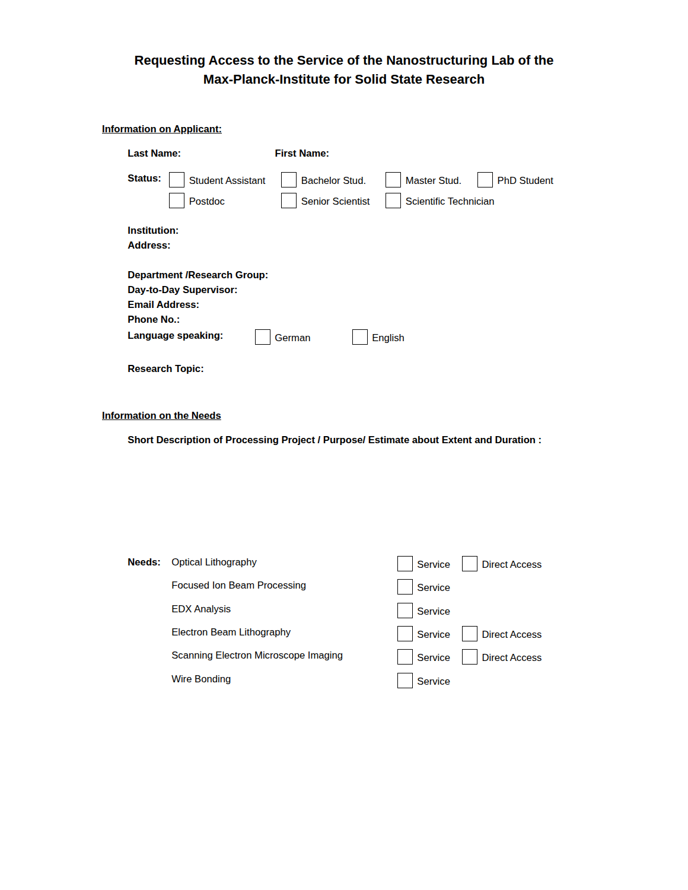Requesting Access to the Service of the Nanostructuring Lab of the
Max-Planck-Institute for Solid State Research
Information on Applicant:
| Last Name: | First Name: |
| Status: | Student Assistant | Bachelor Stud. | Master Stud. | PhD Student |
| | Postdoc | Senior Scientist | Scientific Technician |
| Institution: |
| Address: |
| Department /Research Group: |
| Day-to-Day Supervisor: |
| Email Address: |
| Phone No.: |
| Language speaking: | German | English |
Research Topic:
Information on the Needs
Short Description of Processing Project / Purpose/ Estimate about Extent and Duration :
| Needs: | Optical Lithography | Service | Direct Access |
| | Focused Ion Beam Processing | Service | |
| | EDX Analysis | Service | |
| | Electron Beam Lithography | Service | Direct Access |
| | Scanning Electron Microscope Imaging | Service | Direct Access |
| | Wire Bonding | Service | |